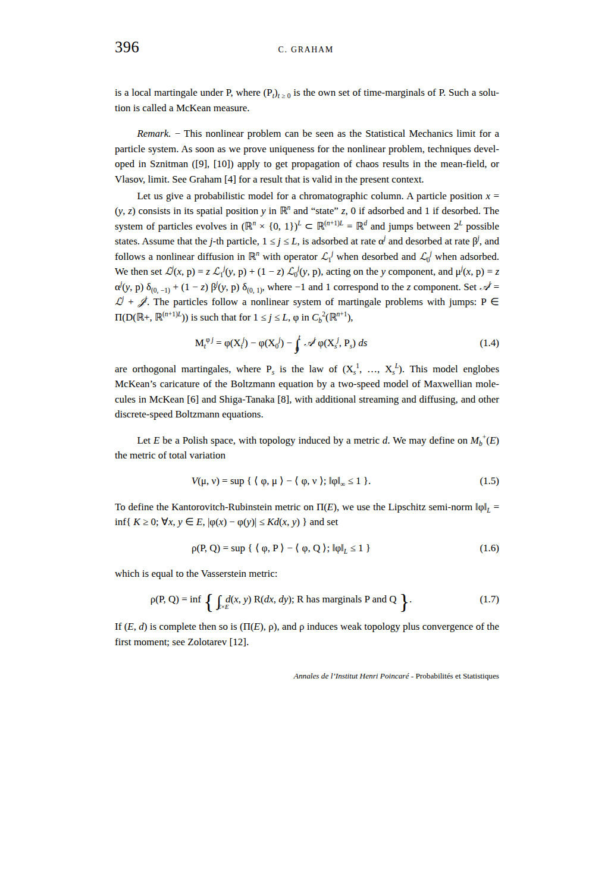396
C. GRAHAM
is a local martingale under P, where (Pt)t ≥ 0 is the own set of time-marginals of P. Such a solution is called a McKean measure.
Remark. − This nonlinear problem can be seen as the Statistical Mechanics limit for a particle system. As soon as we prove uniqueness for the nonlinear problem, techniques developed in Sznitman ([9], [10]) apply to get propagation of chaos results in the mean-field, or Vlasov, limit. See Graham [4] for a result that is valid in the present context.
Let us give a probabilistic model for a chromatographic column. A particle position x = (y, z) consists in its spatial position y in ℝn and “state” z, 0 if adsorbed and 1 if desorbed. The system of particles evolves in (ℝn × {0, 1})L ⊂ ℝ(n+1)L = ℝd and jumps between 2L possible states. Assume that the j-th particle, 1 ≤ j ≤ L, is adsorbed at rate αj and desorbed at rate βj, and follows a nonlinear diffusion in ℝn with operator ℒ1j when desorbed and ℒ0j when adsorbed. We then set ℒj(x, p) = z ℒ1j(y, p) + (1 − z) ℒ0j(y, p), acting on the y component, and μj(x, p) = z αj(y, p) δ(0, −1) + (1 − z) βj(y, p) δ(0, 1), where −1 and 1 correspond to the z component. Set 𝒜j = ℒj + 𝒥j. The particles follow a nonlinear system of martingale problems with jumps: P ∈ Π(D(ℝ+, ℝ(n+1)L)) is such that for 1 ≤ j ≤ L, φ in Cb2(ℝn+1),
Mtφ j = φ(Xtj) − φ(X0j) − t∫0 𝒜j φ(Xsj, Ps) ds
(1.4)
are orthogonal martingales, where Ps is the law of (Xs1, …, XsL). This model englobes McKean’s caricature of the Boltzmann equation by a two-speed model of Maxwellian molecules in McKean [6] and Shiga-Tanaka [8], with additional streaming and diffusing, and other discrete-speed Boltzmann equations.
Let E be a Polish space, with topology induced by a metric d. We may define on Mb+(E) the metric of total variation
V(μ, ν) = sup { ⟨ φ, μ ⟩ − ⟨ φ, ν ⟩; ‖φ‖∞ ≤ 1 }.
(1.5)
To define the Kantorovitch-Rubinstein metric on Π(E), we use the Lipschitz semi-norm ‖φ‖L = inf{ K ≥ 0; ∀x, y ∈ E, |φ(x) − φ(y)| ≤ Kd(x, y) } and set
ρ(P, Q) = sup { ⟨ φ, P ⟩ − ⟨ φ, Q ⟩; ‖φ‖L ≤ 1 }
(1.6)
which is equal to the Vasserstein metric:
ρ(P, Q) = inf { ∫E×E d(x, y) R(dx, dy); R has marginals P and Q }.
(1.7)
If (E, d) is complete then so is (Π(E), ρ), and ρ induces weak topology plus convergence of the first moment; see Zolotarev [12].
Annales de l’Institut Henri Poincaré - Probabilités et Statistiques